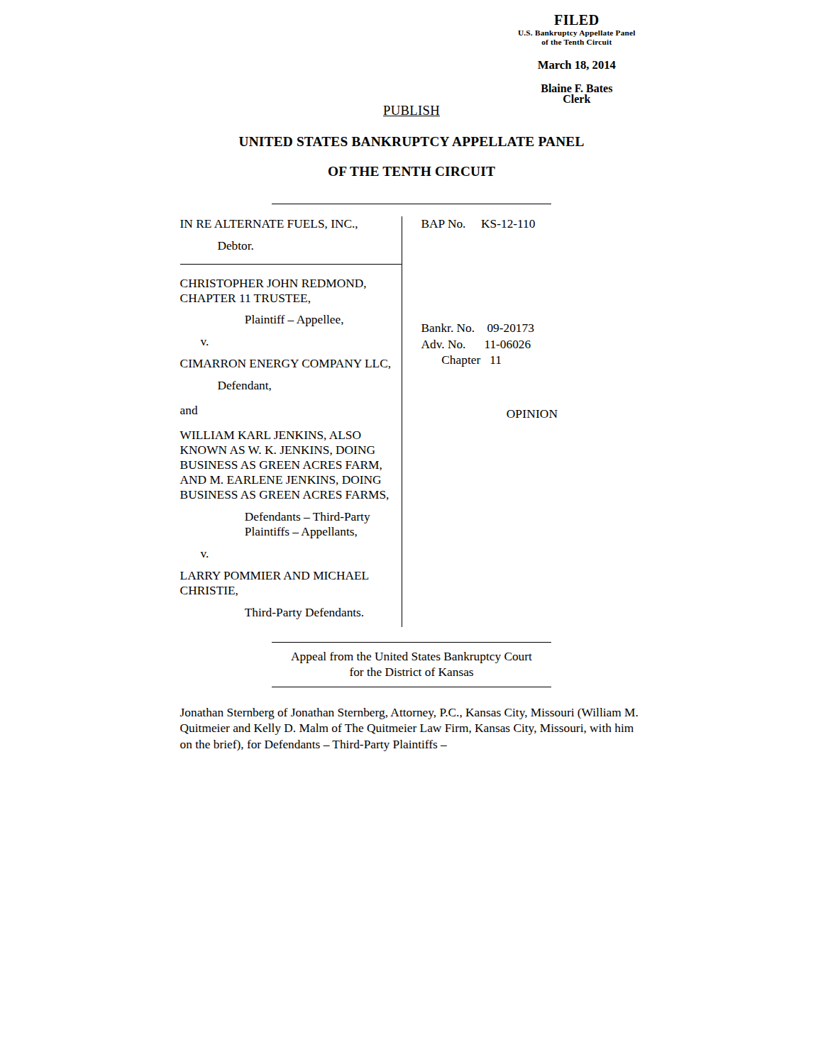FILED
U.S. Bankruptcy Appellate Panel
of the Tenth Circuit
March 18, 2014
Blaine F. Bates
Clerk
PUBLISH
UNITED STATES BANKRUPTCY APPELLATE PANEL
OF THE TENTH CIRCUIT
| In re Alternate Fuels, Inc., Debtor. Christopher John Redmond, Chapter 11 Trustee, Plaintiff – Appellee, v. Cimarron Energy Company LLC, Defendant, and William Karl Jenkins, also known as W. K. Jenkins, doing business as Green Acres Farm, and M. Earlene Jenkins, doing business as Green Acres Farms, Defendants – Third-Party Plaintiffs – Appellants, v. Larry Pommier and Michael Christie, Third-Party Defendants. | | BAP No. KS-12-110 Bankr. No. 09-20173 Adv. No. 11-06026 Chapter 11 OPINION |
Appeal from the United States Bankruptcy Court
for the District of Kansas
Jonathan Sternberg of Jonathan Sternberg, Attorney, P.C., Kansas City, Missouri (William M. Quitmeier and Kelly D. Malm of The Quitmeier Law Firm, Kansas City, Missouri, with him on the brief), for Defendants – Third-Party Plaintiffs –